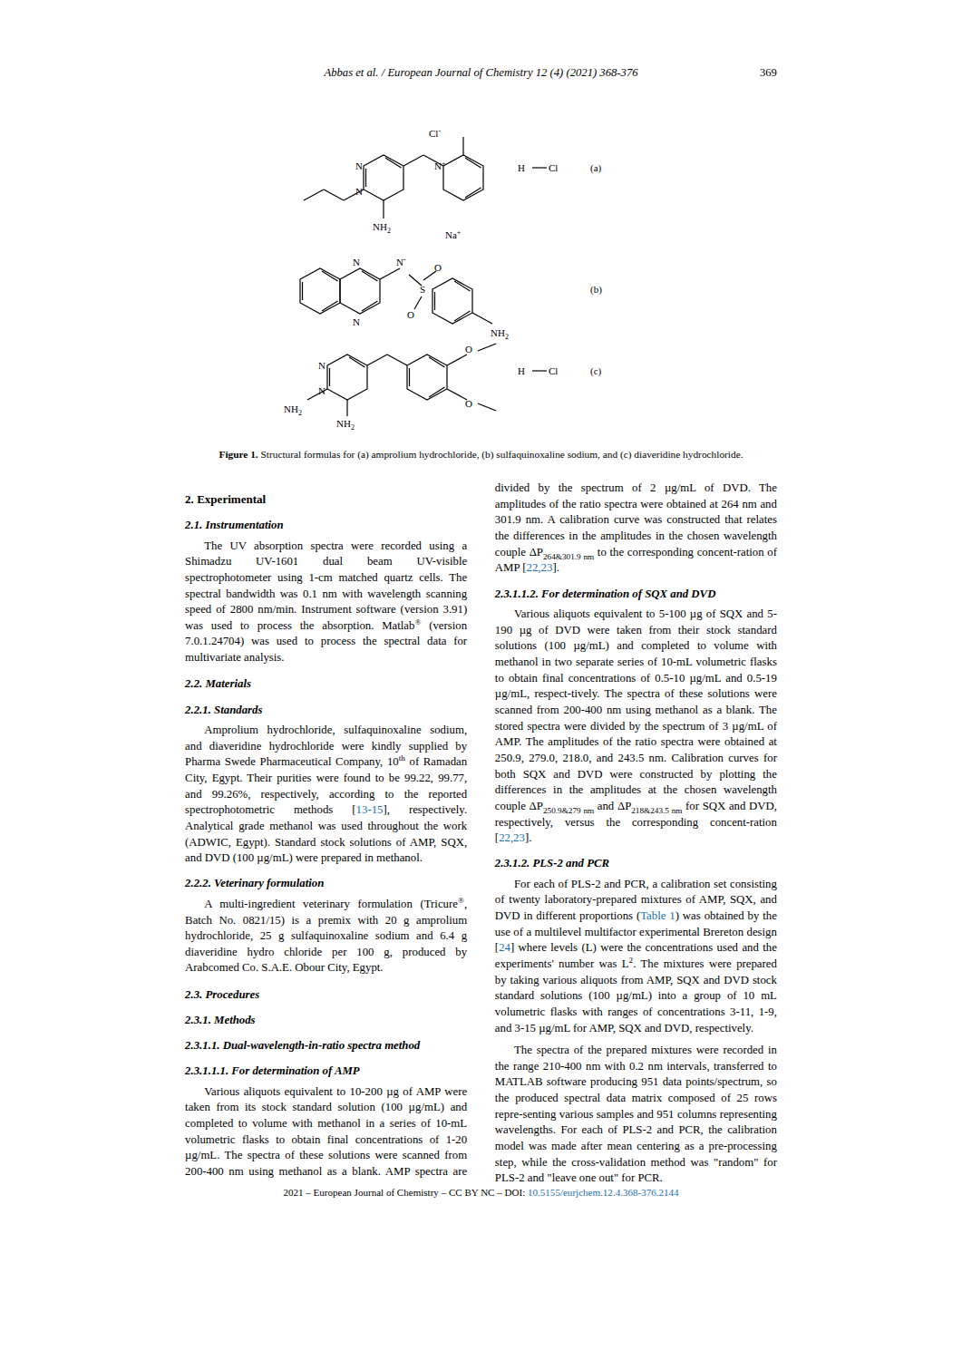Abbas et al. / European Journal of Chemistry 12 (4) (2021) 368-376 369
N N NH2 N+ Cl- H Cl (a) Na+ N N N- S O O NH2 (b) N N NH2 NH2 O O H Cl (c)
Figure 1. Structural formulas for (a) amprolium hydrochloride, (b) sulfaquinoxaline sodium, and (c) diaveridine hydrochloride.
2. Experimental
2.1. Instrumentation
The UV absorption spectra were recorded using a Shimadzu UV-1601 dual beam UV-visible spectrophotometer using 1-cm matched quartz cells. The spectral bandwidth was 0.1 nm with wavelength scanning speed of 2800 nm/min. Instrument software (version 3.91) was used to process the absorption. Matlab® (version 7.0.1.24704) was used to process the spectral data for multivariate analysis.
2.2. Materials
2.2.1. Standards
Amprolium hydrochloride, sulfaquinoxaline sodium, and diaveridine hydrochloride were kindly supplied by Pharma Swede Pharmaceutical Company, 10th of Ramadan City, Egypt. Their purities were found to be 99.22, 99.77, and 99.26%, respectively, according to the reported spectrophotometric methods [13-15], respectively. Analytical grade methanol was used throughout the work (ADWIC, Egypt). Standard stock solutions of AMP, SQX, and DVD (100 µg/mL) were prepared in methanol.
2.2.2. Veterinary formulation
A multi-ingredient veterinary formulation (Tricure®, Batch No. 0821/15) is a premix with 20 g amprolium hydrochloride, 25 g sulfaquinoxaline sodium and 6.4 g diaveridine hydro chloride per 100 g, produced by Arabcomed Co. S.A.E. Obour City, Egypt.
2.3. Procedures
2.3.1. Methods
2.3.1.1. Dual-wavelength-in-ratio spectra method
2.3.1.1.1. For determination of AMP
Various aliquots equivalent to 10-200 µg of AMP were taken from its stock standard solution (100 µg/mL) and completed to volume with methanol in a series of 10-mL volumetric flasks to obtain final concentrations of 1-20 µg/mL. The spectra of these solutions were scanned from 200-400 nm using methanol as a blank. AMP spectra are divided by the spectrum of 2 µg/mL of DVD. The amplitudes of the ratio spectra were obtained at 264 nm and 301.9 nm. A calibration curve was constructed that relates the differences in the amplitudes in the chosen wavelength couple ΔP264&301.9 nm to the corresponding concent-ration of AMP [22,23].
2.3.1.1.2. For determination of SQX and DVD
Various aliquots equivalent to 5-100 µg of SQX and 5-190 µg of DVD were taken from their stock standard solutions (100 µg/mL) and completed to volume with methanol in two separate series of 10-mL volumetric flasks to obtain final concentrations of 0.5-10 µg/mL and 0.5-19 µg/mL, respect-tively. The spectra of these solutions were scanned from 200-400 nm using methanol as a blank. The stored spectra were divided by the spectrum of 3 µg/mL of AMP. The amplitudes of the ratio spectra were obtained at 250.9, 279.0, 218.0, and 243.5 nm. Calibration curves for both SQX and DVD were constructed by plotting the differences in the amplitudes at the chosen wavelength couple ΔP250.9&279 nm and ΔP218&243.5 nm for SQX and DVD, respectively, versus the corresponding concent-ration [22,23].
2.3.1.2. PLS-2 and PCR
For each of PLS-2 and PCR, a calibration set consisting of twenty laboratory-prepared mixtures of AMP, SQX, and DVD in different proportions (Table 1) was obtained by the use of a multilevel multifactor experimental Brereton design [24] where levels (L) were the concentrations used and the experiments' number was L2. The mixtures were prepared by taking various aliquots from AMP, SQX and DVD stock standard solutions (100 µg/mL) into a group of 10 mL volumetric flasks with ranges of concentrations 3-11, 1-9, and 3-15 µg/mL for AMP, SQX and DVD, respectively.
The spectra of the prepared mixtures were recorded in the range 210-400 nm with 0.2 nm intervals, transferred to MATLAB software producing 951 data points/spectrum, so the produced spectral data matrix composed of 25 rows repre-senting various samples and 951 columns representing wavelengths. For each of PLS-2 and PCR, the calibration model was made after mean centering as a pre-processing step, while the cross-validation method was "random" for PLS-2 and "leave one out" for PCR.
2021 – European Journal of Chemistry – CC BY NC – DOI: 10.5155/eurjchem.12.4.368-376.2144